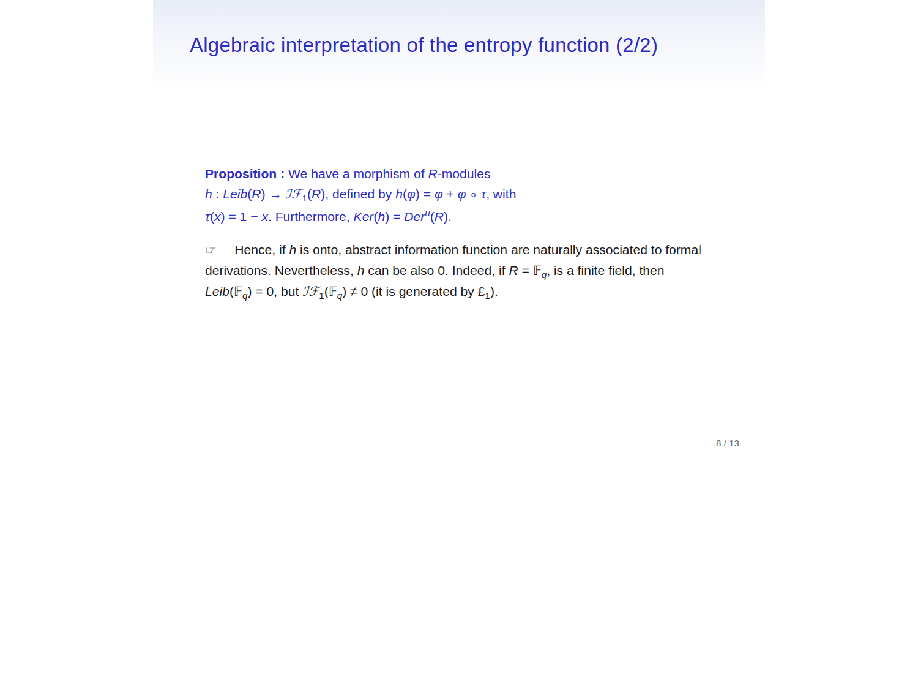Algebraic interpretation of the entropy function (2/2)
Proposition : We have a morphism of R-modules
h : Leib(R) → ℐℱ1(R), defined by h(φ) = φ + φ ∘ τ, with
τ(x) = 1 − x. Furthermore, Ker(h) = Deru(R).
☞ Hence, if h is onto, abstract information function are naturally associated to formal derivations. Nevertheless, h can be also 0. Indeed, if R = 𝔽q, is a finite field, then Leib(𝔽q) = 0, but ℐℱ1(𝔽q) ≠ 0 (it is generated by £1).
8 / 13